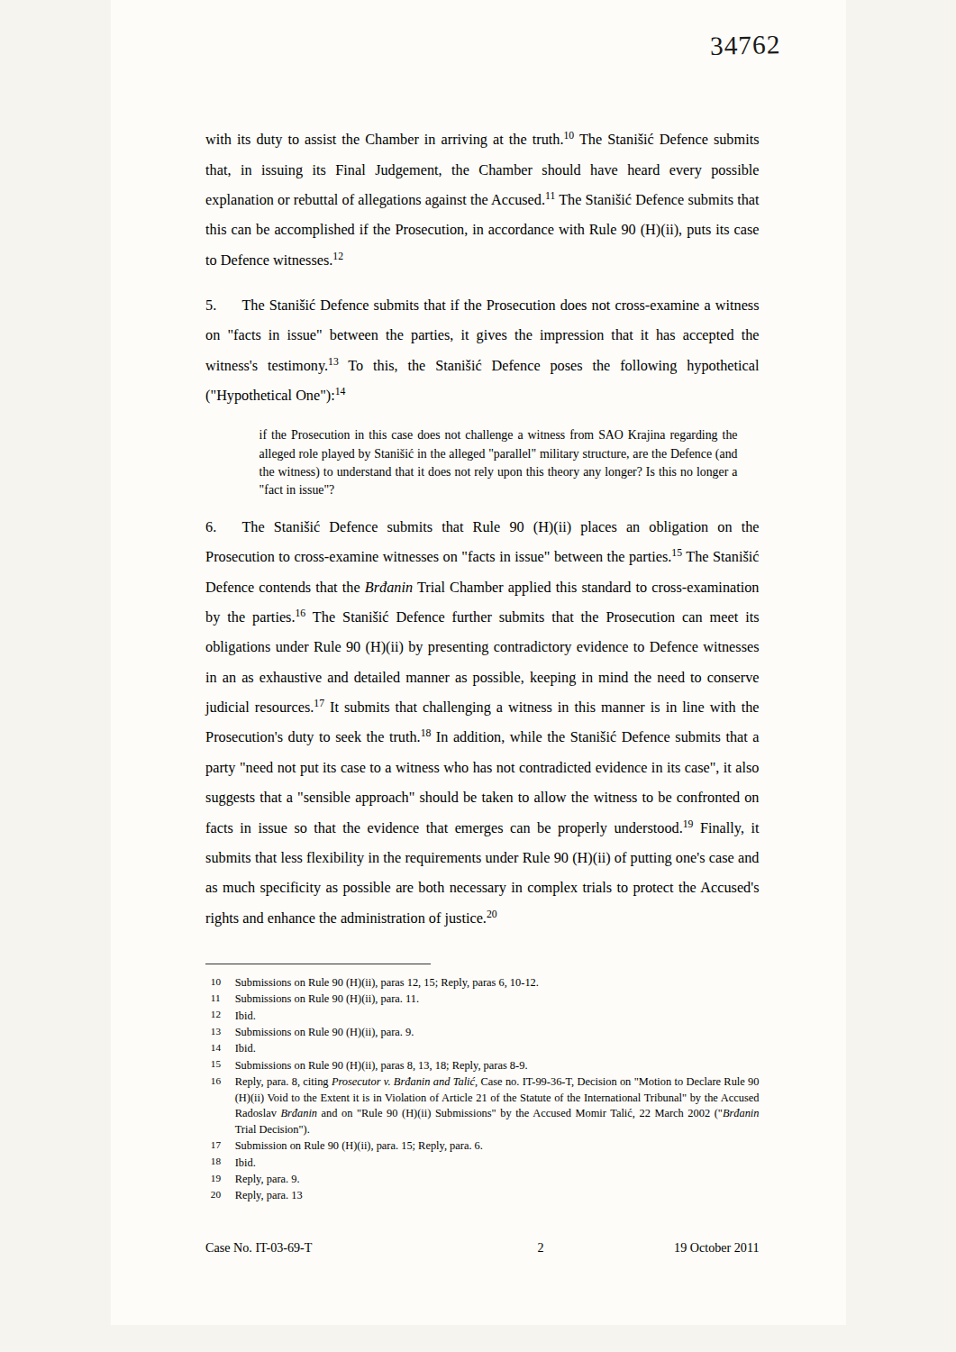34762
with its duty to assist the Chamber in arriving at the truth.10 The Stanišić Defence submits that, in issuing its Final Judgement, the Chamber should have heard every possible explanation or rebuttal of allegations against the Accused.11 The Stanišić Defence submits that this can be accomplished if the Prosecution, in accordance with Rule 90 (H)(ii), puts its case to Defence witnesses.12
5. The Stanišić Defence submits that if the Prosecution does not cross-examine a witness on "facts in issue" between the parties, it gives the impression that it has accepted the witness's testimony.13 To this, the Stanišić Defence poses the following hypothetical ("Hypothetical One"):14
if the Prosecution in this case does not challenge a witness from SAO Krajina regarding the alleged role played by Stanišić in the alleged "parallel" military structure, are the Defence (and the witness) to understand that it does not rely upon this theory any longer? Is this no longer a "fact in issue"?
6. The Stanišić Defence submits that Rule 90 (H)(ii) places an obligation on the Prosecution to cross-examine witnesses on "facts in issue" between the parties.15 The Stanišić Defence contends that the Brđanin Trial Chamber applied this standard to cross-examination by the parties.16 The Stanišić Defence further submits that the Prosecution can meet its obligations under Rule 90 (H)(ii) by presenting contradictory evidence to Defence witnesses in an as exhaustive and detailed manner as possible, keeping in mind the need to conserve judicial resources.17 It submits that challenging a witness in this manner is in line with the Prosecution's duty to seek the truth.18 In addition, while the Stanišić Defence submits that a party "need not put its case to a witness who has not contradicted evidence in its case", it also suggests that a "sensible approach" should be taken to allow the witness to be confronted on facts in issue so that the evidence that emerges can be properly understood.19 Finally, it submits that less flexibility in the requirements under Rule 90 (H)(ii) of putting one's case and as much specificity as possible are both necessary in complex trials to protect the Accused's rights and enhance the administration of justice.20
Submissions on Rule 90 (H)(ii), paras 12, 15; Reply, paras 6, 10-12.
Submissions on Rule 90 (H)(ii), para. 11.
Ibid.
Submissions on Rule 90 (H)(ii), para. 9.
Ibid.
Submissions on Rule 90 (H)(ii), paras 8, 13, 18; Reply, paras 8-9.
Reply, para. 8, citing Prosecutor v. Brđanin and Talić, Case no. IT-99-36-T, Decision on "Motion to Declare Rule 90 (H)(ii) Void to the Extent it is in Violation of Article 21 of the Statute of the International Tribunal" by the Accused Radoslav Brđanin and on "Rule 90 (H)(ii) Submissions" by the Accused Momir Talić, 22 March 2002 ("Brđanin Trial Decision").
Submission on Rule 90 (H)(ii), para. 15; Reply, para. 6.
Ibid.
Reply, para. 9.
Reply, para. 13
Case No. IT-03-69-T
2
19 October 2011